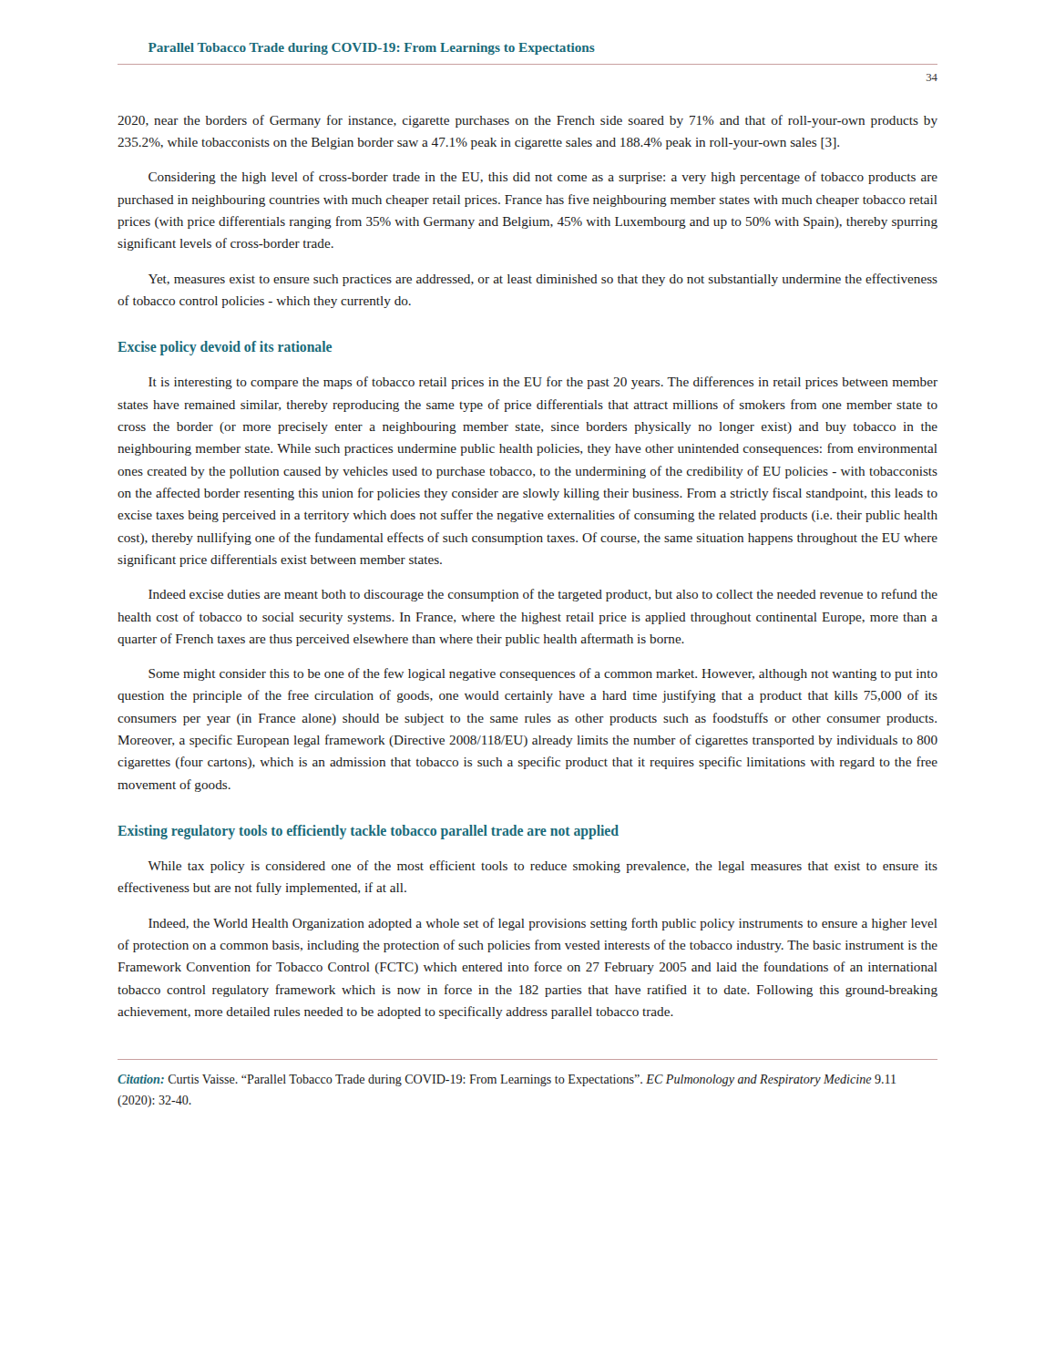Parallel Tobacco Trade during COVID-19: From Learnings to Expectations
34
2020, near the borders of Germany for instance, cigarette purchases on the French side soared by 71% and that of roll-your-own products by 235.2%, while tobacconists on the Belgian border saw a 47.1% peak in cigarette sales and 188.4% peak in roll-your-own sales [3].
Considering the high level of cross-border trade in the EU, this did not come as a surprise: a very high percentage of tobacco products are purchased in neighbouring countries with much cheaper retail prices. France has five neighbouring member states with much cheaper tobacco retail prices (with price differentials ranging from 35% with Germany and Belgium, 45% with Luxembourg and up to 50% with Spain), thereby spurring significant levels of cross-border trade.
Yet, measures exist to ensure such practices are addressed, or at least diminished so that they do not substantially undermine the effectiveness of tobacco control policies - which they currently do.
Excise policy devoid of its rationale
It is interesting to compare the maps of tobacco retail prices in the EU for the past 20 years. The differences in retail prices between member states have remained similar, thereby reproducing the same type of price differentials that attract millions of smokers from one member state to cross the border (or more precisely enter a neighbouring member state, since borders physically no longer exist) and buy tobacco in the neighbouring member state. While such practices undermine public health policies, they have other unintended consequences: from environmental ones created by the pollution caused by vehicles used to purchase tobacco, to the undermining of the credibility of EU policies - with tobacconists on the affected border resenting this union for policies they consider are slowly killing their business. From a strictly fiscal standpoint, this leads to excise taxes being perceived in a territory which does not suffer the negative externalities of consuming the related products (i.e. their public health cost), thereby nullifying one of the fundamental effects of such consumption taxes. Of course, the same situation happens throughout the EU where significant price differentials exist between member states.
Indeed excise duties are meant both to discourage the consumption of the targeted product, but also to collect the needed revenue to refund the health cost of tobacco to social security systems. In France, where the highest retail price is applied throughout continental Europe, more than a quarter of French taxes are thus perceived elsewhere than where their public health aftermath is borne.
Some might consider this to be one of the few logical negative consequences of a common market. However, although not wanting to put into question the principle of the free circulation of goods, one would certainly have a hard time justifying that a product that kills 75,000 of its consumers per year (in France alone) should be subject to the same rules as other products such as foodstuffs or other consumer products. Moreover, a specific European legal framework (Directive 2008/118/EU) already limits the number of cigarettes transported by individuals to 800 cigarettes (four cartons), which is an admission that tobacco is such a specific product that it requires specific limitations with regard to the free movement of goods.
Existing regulatory tools to efficiently tackle tobacco parallel trade are not applied
While tax policy is considered one of the most efficient tools to reduce smoking prevalence, the legal measures that exist to ensure its effectiveness but are not fully implemented, if at all.
Indeed, the World Health Organization adopted a whole set of legal provisions setting forth public policy instruments to ensure a higher level of protection on a common basis, including the protection of such policies from vested interests of the tobacco industry. The basic instrument is the Framework Convention for Tobacco Control (FCTC) which entered into force on 27 February 2005 and laid the foundations of an international tobacco control regulatory framework which is now in force in the 182 parties that have ratified it to date. Following this ground-breaking achievement, more detailed rules needed to be adopted to specifically address parallel tobacco trade.
Citation: Curtis Vaisse. “Parallel Tobacco Trade during COVID-19: From Learnings to Expectations”. EC Pulmonology and Respiratory Medicine 9.11 (2020): 32-40.